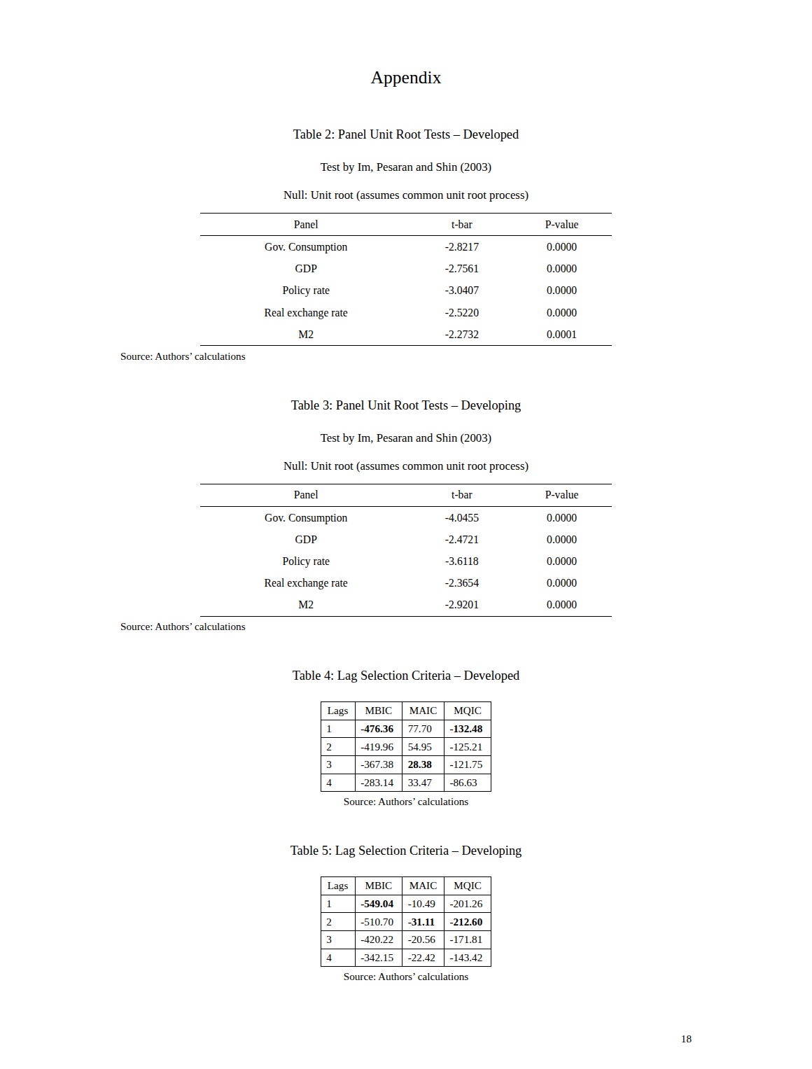Appendix
Table 2: Panel Unit Root Tests – Developed
Test by Im, Pesaran and Shin (2003)
Null: Unit root (assumes common unit root process)
| Panel | t-bar | P-value |
| --- | --- | --- |
| Gov. Consumption | -2.8217 | 0.0000 |
| GDP | -2.7561 | 0.0000 |
| Policy rate | -3.0407 | 0.0000 |
| Real exchange rate | -2.5220 | 0.0000 |
| M2 | -2.2732 | 0.0001 |
Source: Authors’ calculations
Table 3: Panel Unit Root Tests – Developing
Test by Im, Pesaran and Shin (2003)
Null: Unit root (assumes common unit root process)
| Panel | t-bar | P-value |
| --- | --- | --- |
| Gov. Consumption | -4.0455 | 0.0000 |
| GDP | -2.4721 | 0.0000 |
| Policy rate | -3.6118 | 0.0000 |
| Real exchange rate | -2.3654 | 0.0000 |
| M2 | -2.9201 | 0.0000 |
Source: Authors’ calculations
Table 4: Lag Selection Criteria – Developed
| Lags | MBIC | MAIC | MQIC |
| --- | --- | --- | --- |
| 1 | -476.36 | 77.70 | -132.48 |
| 2 | -419.96 | 54.95 | -125.21 |
| 3 | -367.38 | 28.38 | -121.75 |
| 4 | -283.14 | 33.47 | -86.63 |
Source: Authors’ calculations
Table 5: Lag Selection Criteria – Developing
| Lags | MBIC | MAIC | MQIC |
| --- | --- | --- | --- |
| 1 | -549.04 | -10.49 | -201.26 |
| 2 | -510.70 | -31.11 | -212.60 |
| 3 | -420.22 | -20.56 | -171.81 |
| 4 | -342.15 | -22.42 | -143.42 |
Source: Authors’ calculations
18